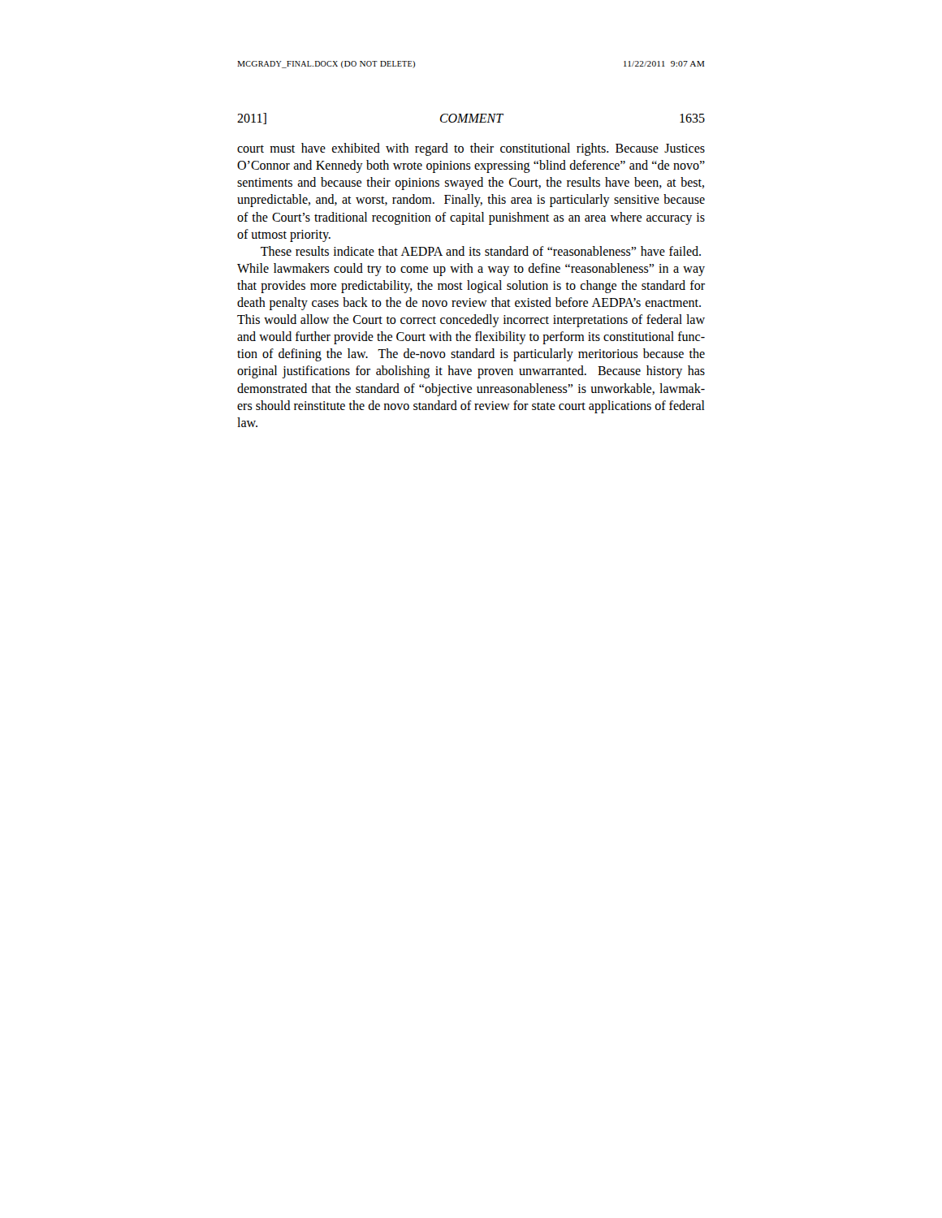MCGRADY_FINAL.DOCX (DO NOT DELETE) 11/22/2011 9:07 AM
2011] COMMENT 1635
court must have exhibited with regard to their constitutional rights. Because Justices O’Connor and Kennedy both wrote opinions expressing “blind deference” and “de novo” sentiments and because their opinions swayed the Court, the results have been, at best, unpredictable, and, at worst, random. Finally, this area is particularly sensitive because of the Court’s traditional recognition of capital punishment as an area where accuracy is of utmost priority.
These results indicate that AEDPA and its standard of “reasonableness” have failed. While lawmakers could try to come up with a way to define “reasonableness” in a way that provides more predictability, the most logical solution is to change the standard for death penalty cases back to the de novo review that existed before AEDPA’s enactment. This would allow the Court to correct concededly incorrect interpretations of federal law and would further provide the Court with the flexibility to perform its constitutional function of defining the law. The de-novo standard is particularly meritorious because the original justifications for abolishing it have proven unwarranted. Because history has demonstrated that the standard of “objective unreasonableness” is unworkable, lawmakers should reinstitute the de novo standard of review for state court applications of federal law.